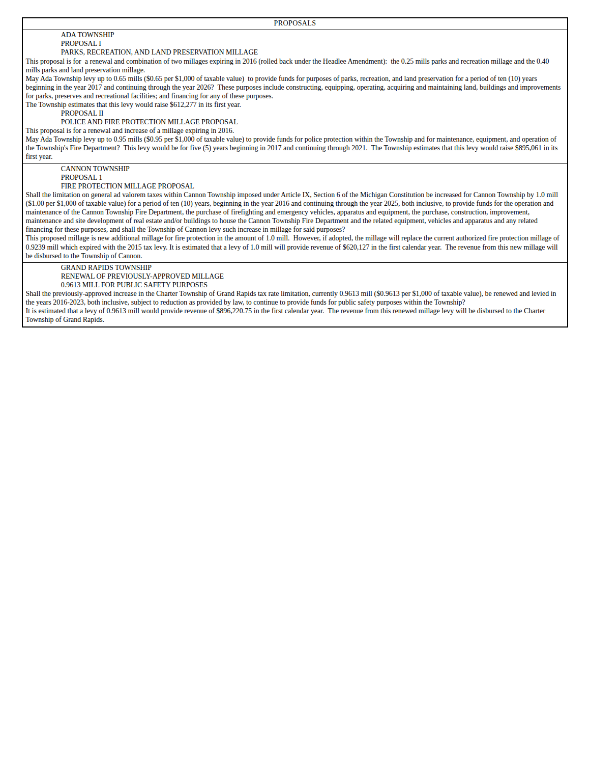| PROPOSALS |
| ADA TOWNSHIP PROPOSAL I PARKS, RECREATION, AND LAND PRESERVATION MILLAGE This proposal is for a renewal and combination of two millages expiring in 2016 (rolled back under the Headlee Amendment): the 0.25 mills parks and recreation millage and the 0.40 mills parks and land preservation millage. May Ada Township levy up to 0.65 mills ($0.65 per $1,000 of taxable value) to provide funds for purposes of parks, recreation, and land preservation for a period of ten (10) years beginning in the year 2017 and continuing through the year 2026? These purposes include constructing, equipping, operating, acquiring and maintaining land, buildings and improvements for parks, preserves and recreational facilities; and financing for any of these purposes. The Township estimates that this levy would raise $612,277 in its first year. PROPOSAL II POLICE AND FIRE PROTECTION MILLAGE PROPOSAL This proposal is for a renewal and increase of a millage expiring in 2016. May Ada Township levy up to 0.95 mills ($0.95 per $1,000 of taxable value) to provide funds for police protection within the Township and for maintenance, equipment, and operation of the Township's Fire Department? This levy would be for five (5) years beginning in 2017 and continuing through 2021. The Township estimates that this levy would raise $895,061 in its first year. |
| CANNON TOWNSHIP PROPOSAL 1 FIRE PROTECTION MILLAGE PROPOSAL Shall the limitation on general ad valorem taxes within Cannon Township imposed under Article IX, Section 6 of the Michigan Constitution be increased for Cannon Township by 1.0 mill ($1.00 per $1,000 of taxable value) for a period of ten (10) years, beginning in the year 2016 and continuing through the year 2025, both inclusive, to provide funds for the operation and maintenance of the Cannon Township Fire Department, the purchase of firefighting and emergency vehicles, apparatus and equipment, the purchase, construction, improvement, maintenance and site development of real estate and/or buildings to house the Cannon Township Fire Department and the related equipment, vehicles and apparatus and any related financing for these purposes, and shall the Township of Cannon levy such increase in millage for said purposes? This proposed millage is new additional millage for fire protection in the amount of 1.0 mill. However, if adopted, the millage will replace the current authorized fire protection millage of 0.9239 mill which expired with the 2015 tax levy. It is estimated that a levy of 1.0 mill will provide revenue of $620,127 in the first calendar year. The revenue from this new millage will be disbursed to the Township of Cannon. |
| GRAND RAPIDS TOWNSHIP RENEWAL OF PREVIOUSLY-APPROVED MILLAGE 0.9613 MILL FOR PUBLIC SAFETY PURPOSES Shall the previously-approved increase in the Charter Township of Grand Rapids tax rate limitation, currently 0.9613 mill ($0.9613 per $1,000 of taxable value), be renewed and levied in the years 2016-2023, both inclusive, subject to reduction as provided by law, to continue to provide funds for public safety purposes within the Township? It is estimated that a levy of 0.9613 mill would provide revenue of $896,220.75 in the first calendar year. The revenue from this renewed millage levy will be disbursed to the Charter Township of Grand Rapids. |